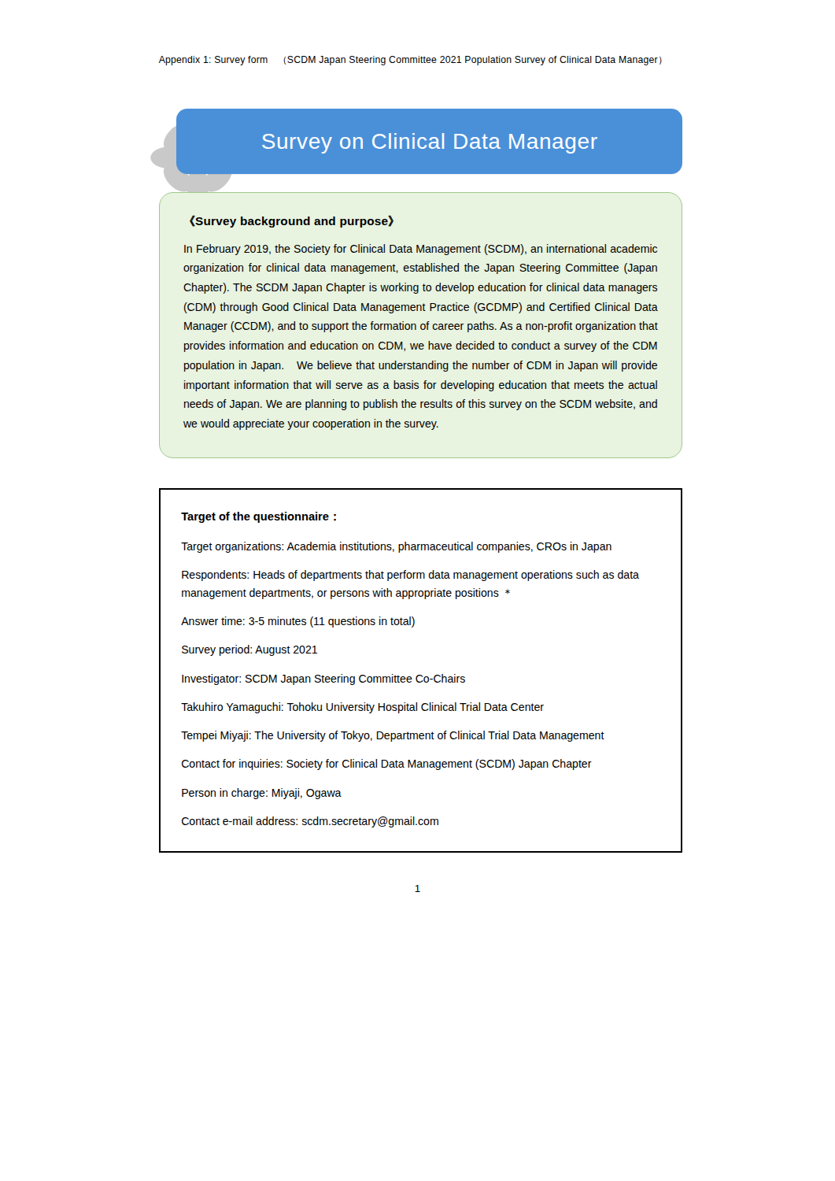Appendix 1: Survey form　（SCDM Japan Steering Committee 2021 Population Survey of Clinical Data Manager）
Survey on Clinical Data Manager
《Survey background and purpose》
In February 2019, the Society for Clinical Data Management (SCDM), an international academic organization for clinical data management, established the Japan Steering Committee (Japan Chapter). The SCDM Japan Chapter is working to develop education for clinical data managers (CDM) through Good Clinical Data Management Practice (GCDMP) and Certified Clinical Data Manager (CCDM), and to support the formation of career paths. As a non-profit organization that provides information and education on CDM, we have decided to conduct a survey of the CDM population in Japan.　We believe that understanding the number of CDM in Japan will provide important information that will serve as a basis for developing education that meets the actual needs of Japan. We are planning to publish the results of this survey on the SCDM website, and we would appreciate your cooperation in the survey.
Target of the questionnaire：
Target organizations: Academia institutions, pharmaceutical companies, CROs in Japan
Respondents: Heads of departments that perform data management operations such as data management departments, or persons with appropriate positions ＊
Answer time: 3-5 minutes (11 questions in total)
Survey period: August 2021
Investigator: SCDM Japan Steering Committee Co-Chairs
Takuhiro Yamaguchi: Tohoku University Hospital Clinical Trial Data Center
Tempei Miyaji: The University of Tokyo, Department of Clinical Trial Data Management
Contact for inquiries: Society for Clinical Data Management (SCDM) Japan Chapter
Person in charge: Miyaji, Ogawa
Contact e-mail address: scdm.secretary@gmail.com
1